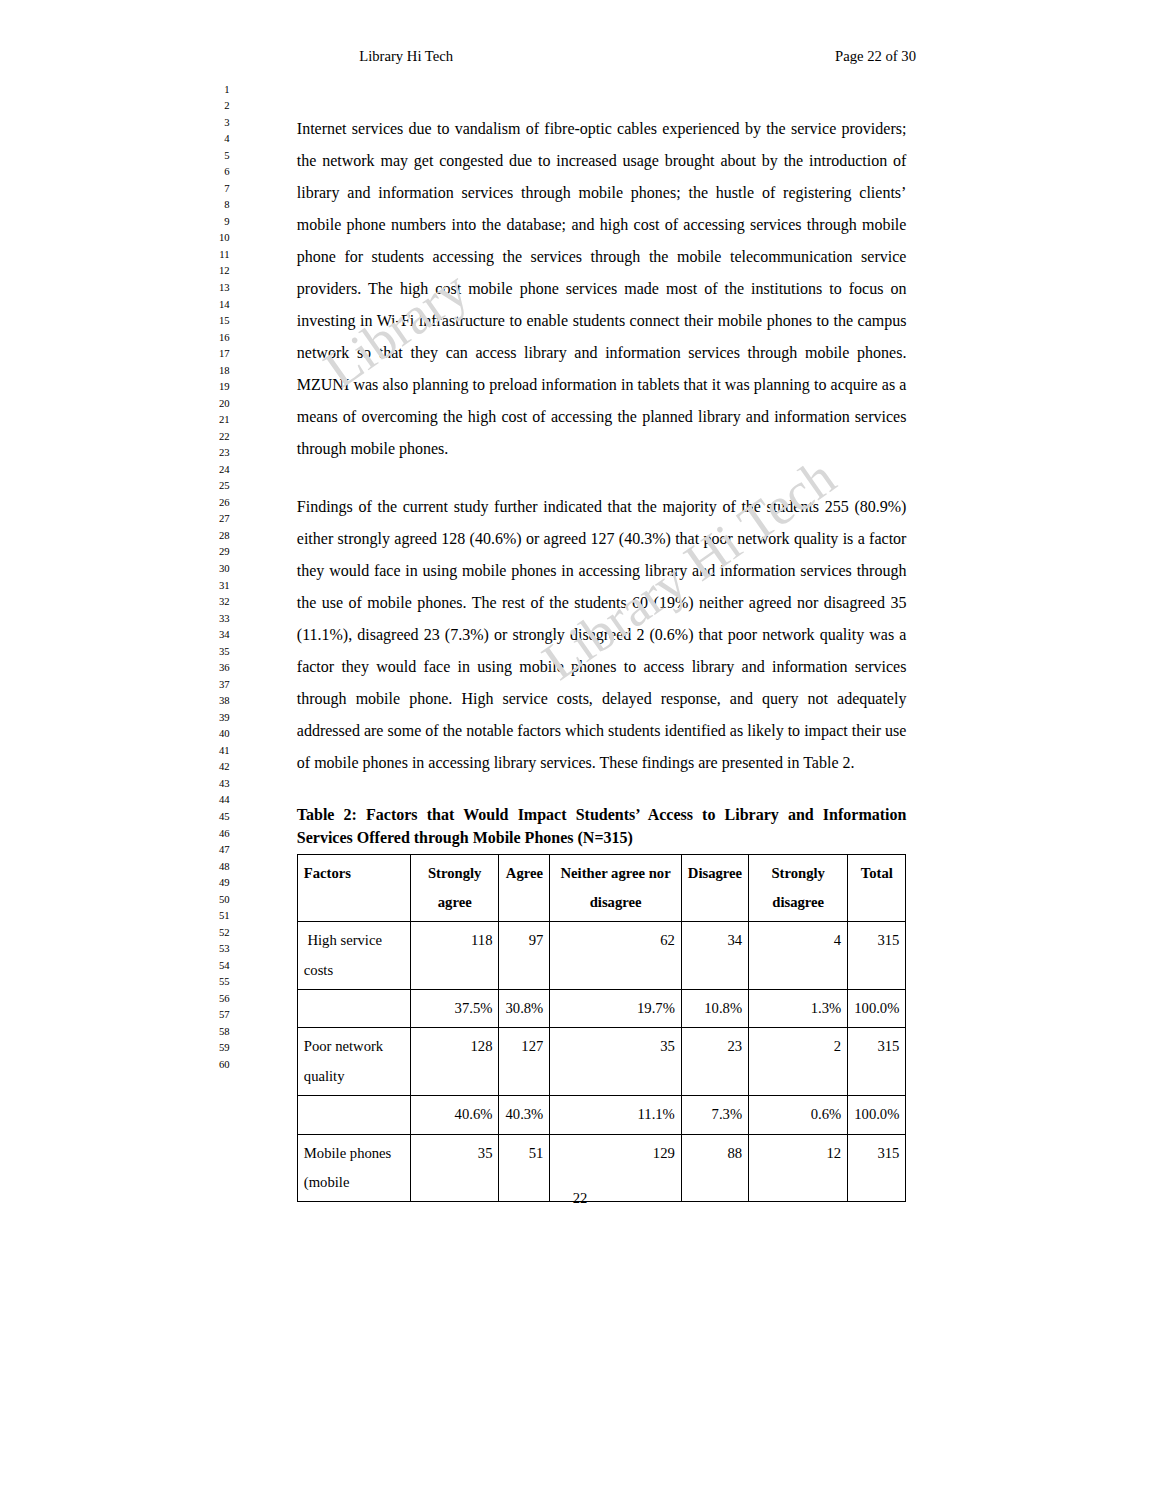Library Hi Tech Page 22 of 30
1
2
3
4
5
6
7
8
9
10
11
12
13
14
15
16
17
18
19
20
21
22
23
24
25
26
27
28
29
30
31
32
33
34
35
36
37
38
39
40
41
42
43
44
45
46
47
48
49
50
51
52
53
54
55
56
57
58
59
60
Library
Library Hi Tech
Internet services due to vandalism of fibre-optic cables experienced by the service providers; the network may get congested due to increased usage brought about by the introduction of library and information services through mobile phones; the hustle of registering clients’ mobile phone numbers into the database; and high cost of accessing services through mobile phone for students accessing the services through the mobile telecommunication service providers. The high cost mobile phone services made most of the institutions to focus on investing in Wi-Fi infrastructure to enable students connect their mobile phones to the campus network so that they can access library and information services through mobile phones. MZUNI was also planning to preload information in tablets that it was planning to acquire as a means of overcoming the high cost of accessing the planned library and information services through mobile phones.
Findings of the current study further indicated that the majority of the students 255 (80.9%) either strongly agreed 128 (40.6%) or agreed 127 (40.3%) that poor network quality is a factor they would face in using mobile phones in accessing library and information services through the use of mobile phones. The rest of the students 60 (19%) neither agreed nor disagreed 35 (11.1%), disagreed 23 (7.3%) or strongly disagreed 2 (0.6%) that poor network quality was a factor they would face in using mobile phones to access library and information services through mobile phone. High service costs, delayed response, and query not adequately addressed are some of the notable factors which students identified as likely to impact their use of mobile phones in accessing library services. These findings are presented in Table 2.
Table 2: Factors that Would Impact Students’ Access to Library and Information Services Offered through Mobile Phones (N=315)
| Factors | Strongly agree | Agree | Neither agree nor disagree | Disagree | Strongly disagree | Total |
| --- | --- | --- | --- | --- | --- | --- |
| High service costs | 118 | 97 | 62 | 34 | 4 | 315 |
| | 37.5% | 30.8% | 19.7% | 10.8% | 1.3% | 100.0% |
| Poor network quality | 128 | 127 | 35 | 23 | 2 | 315 |
| | 40.6% | 40.3% | 11.1% | 7.3% | 0.6% | 100.0% |
| Mobile phones (mobile | 35 | 51 | 129 | 88 | 12 | 315 |
22